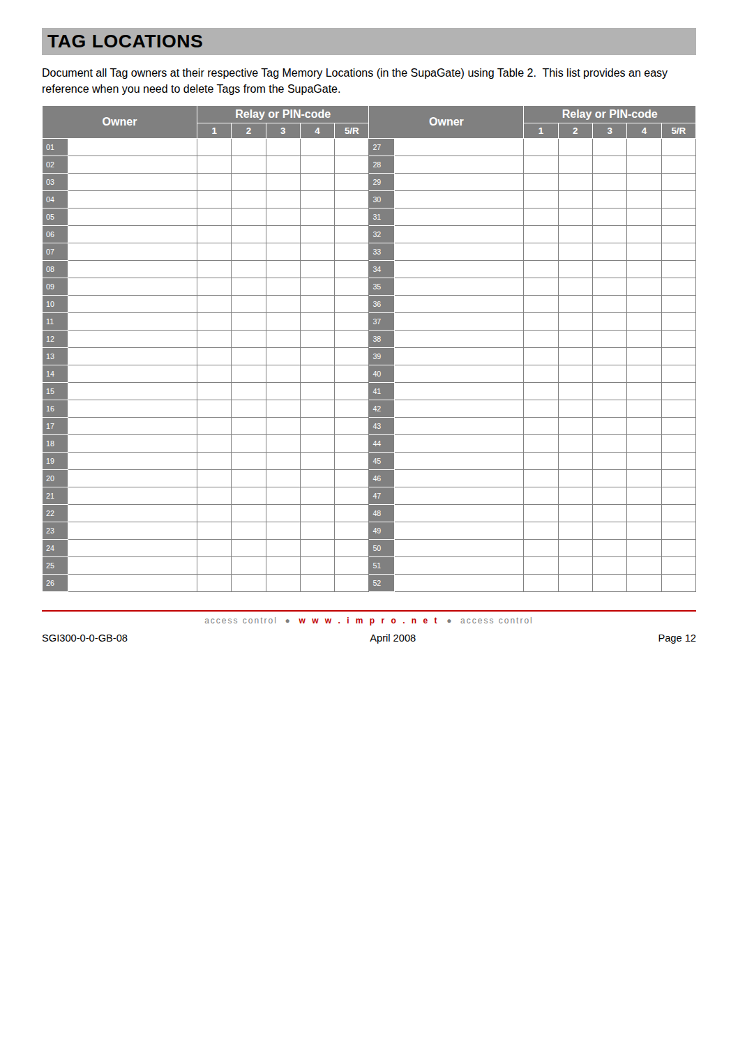TAG LOCATIONS
Document all Tag owners at their respective Tag Memory Locations (in the SupaGate) using Table 2. This list provides an easy reference when you need to delete Tags from the SupaGate.
| Owner | Relay or PIN-code | Owner | Relay or PIN-code |
| --- | --- | --- | --- |
| 1 | 2 | 3 | 4 | 5/R | 1 | 2 | 3 | 4 | 5/R |
| 01 | | | | | | | 27 | | | | | | |
| 02 | | | | | | | 28 | | | | | | |
| 03 | | | | | | | 29 | | | | | | |
| 04 | | | | | | | 30 | | | | | | |
| 05 | | | | | | | 31 | | | | | | |
| 06 | | | | | | | 32 | | | | | | |
| 07 | | | | | | | 33 | | | | | | |
| 08 | | | | | | | 34 | | | | | | |
| 09 | | | | | | | 35 | | | | | | |
| 10 | | | | | | | 36 | | | | | | |
| 11 | | | | | | | 37 | | | | | | |
| 12 | | | | | | | 38 | | | | | | |
| 13 | | | | | | | 39 | | | | | | |
| 14 | | | | | | | 40 | | | | | | |
| 15 | | | | | | | 41 | | | | | | |
| 16 | | | | | | | 42 | | | | | | |
| 17 | | | | | | | 43 | | | | | | |
| 18 | | | | | | | 44 | | | | | | |
| 19 | | | | | | | 45 | | | | | | |
| 20 | | | | | | | 46 | | | | | | |
| 21 | | | | | | | 47 | | | | | | |
| 22 | | | | | | | 48 | | | | | | |
| 23 | | | | | | | 49 | | | | | | |
| 24 | | | | | | | 50 | | | | | | |
| 25 | | | | | | | 51 | | | | | | |
| 26 | | | | | | | 52 | | | | | | |
access control ● w w w . i m p r o . n e t ● access control
SGI300-0-0-GB-08 April 2008 Page 12